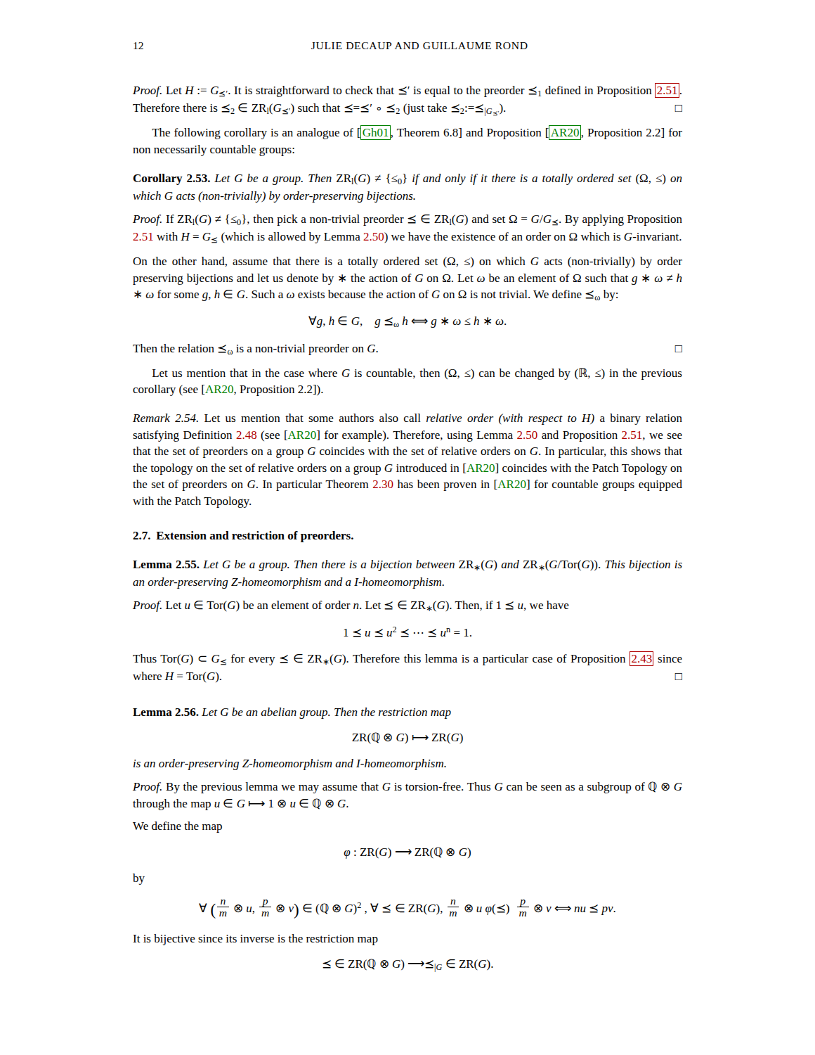12 JULIE DECAUP AND GUILLAUME ROND
Proof. Let H := G⪯′. It is straightforward to check that ⪯′ is equal to the preorder ⪯1 defined in Proposition 2.51. Therefore there is ⪯2 ∈ ZRl(G⪯′) such that ⪯=⪯′ ∘ ⪯2 (just take ⪯2:=⪯|G⪯′). □
The following corollary is an analogue of [Gh01, Theorem 6.8] and Proposition [AR20, Proposition 2.2] for non necessarily countable groups:
Corollary 2.53. Let G be a group. Then ZRl(G) ≠ {≤0} if and only if it there is a totally ordered set (Ω, ≤) on which G acts (non-trivially) by order-preserving bijections.
Proof. If ZRl(G) ≠ {≤0}, then pick a non-trivial preorder ⪯ ∈ ZRl(G) and set Ω = G/G⪯. By applying Proposition 2.51 with H = G⪯ (which is allowed by Lemma 2.50) we have the existence of an order on Ω which is G-invariant.
On the other hand, assume that there is a totally ordered set (Ω, ≤) on which G acts (non-trivially) by order preserving bijections and let us denote by ∗ the action of G on Ω. Let ω be an element of Ω such that g ∗ ω ≠ h ∗ ω for some g, h ∈ G. Such a ω exists because the action of G on Ω is not trivial. We define ⪯ω by:
∀g, h ∈ G, g ⪯ω h ⟺ g ∗ ω ≤ h ∗ ω.
Then the relation ⪯ω is a non-trivial preorder on G. □
Let us mention that in the case where G is countable, then (Ω, ≤) can be changed by (ℝ, ≤) in the previous corollary (see [AR20, Proposition 2.2]).
Remark 2.54. Let us mention that some authors also call relative order (with respect to H) a binary relation satisfying Definition 2.48 (see [AR20] for example). Therefore, using Lemma 2.50 and Proposition 2.51, we see that the set of preorders on a group G coincides with the set of relative orders on G. In particular, this shows that the topology on the set of relative orders on a group G introduced in [AR20] coincides with the Patch Topology on the set of preorders on G. In particular Theorem 2.30 has been proven in [AR20] for countable groups equipped with the Patch Topology.
2.7. Extension and restriction of preorders.
Lemma 2.55. Let G be a group. Then there is a bijection between ZR∗(G) and ZR∗(G/Tor(G)). This bijection is an order-preserving Z-homeomorphism and a I-homeomorphism.
Proof. Let u ∈ Tor(G) be an element of order n. Let ⪯ ∈ ZR∗(G). Then, if 1 ⪯ u, we have
1 ⪯ u ⪯ u2 ⪯ ⋯ ⪯ un = 1.
Thus Tor(G) ⊂ G⪯ for every ⪯ ∈ ZR∗(G). Therefore this lemma is a particular case of Proposition 2.43 since where H = Tor(G). □
Lemma 2.56. Let G be an abelian group. Then the restriction map
ZR(ℚ ⊗ G) ⟼ ZR(G)
is an order-preserving Z-homeomorphism and I-homeomorphism.
Proof. By the previous lemma we may assume that G is torsion-free. Thus G can be seen as a subgroup of ℚ ⊗ G through the map u ∈ G ⟼ 1 ⊗ u ∈ ℚ ⊗ G.
We define the map
φ : ZR(G) ⟶ ZR(ℚ ⊗ G)
by
∀ (nm ⊗ u, pm ⊗ v) ∈ (ℚ ⊗ G)2 , ∀ ⪯ ∈ ZR(G), nm ⊗ u φ(⪯) pm ⊗ v ⟺ nu ⪯ pv.
It is bijective since its inverse is the restriction map
⪯ ∈ ZR(ℚ ⊗ G) ⟶⪯|G ∈ ZR(G).